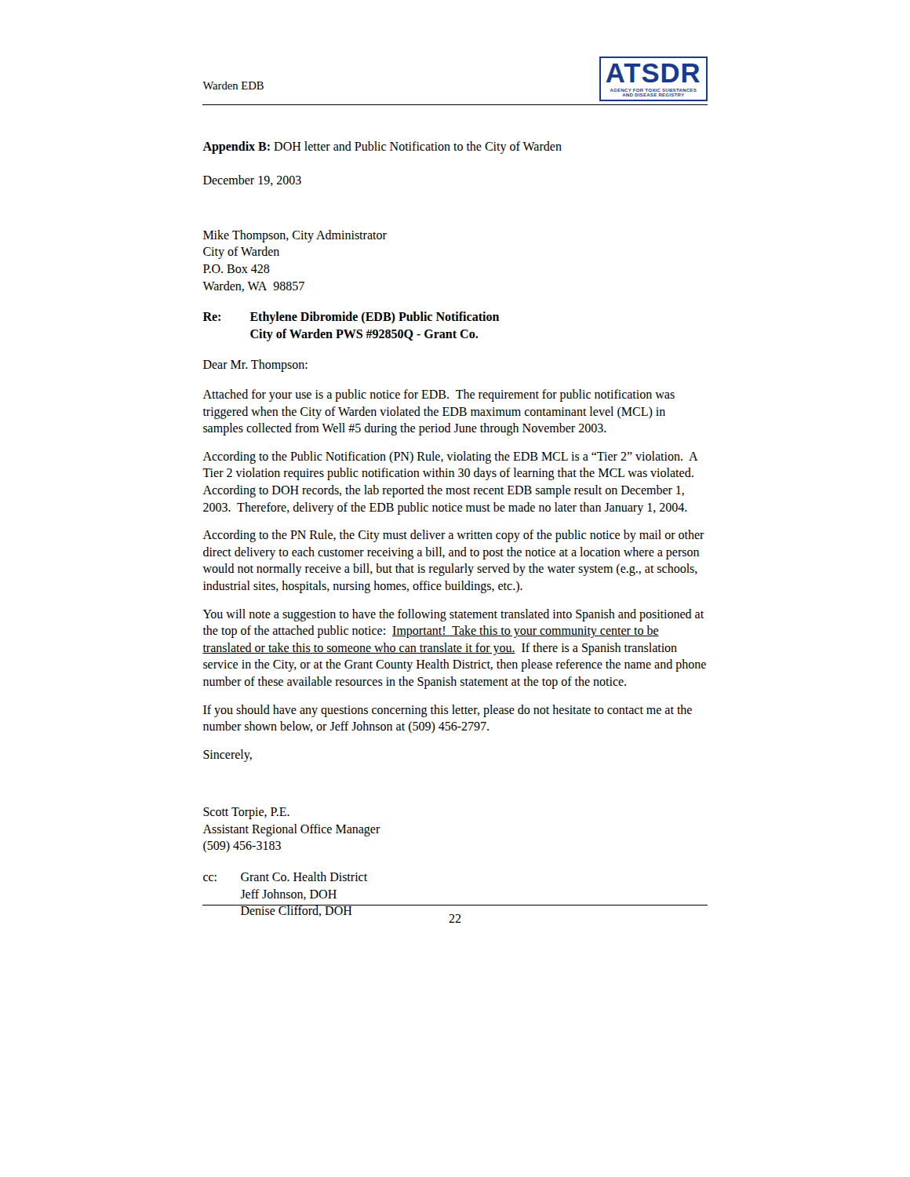Warden EDB
ATSDR
AGENCY FOR TOXIC SUBSTANCES
AND DISEASE REGISTRY
Appendix B:
DOH letter and Public Notification to the City of Warden
December 19, 2003
Mike Thompson, City Administrator
City of Warden
P.O. Box 428
Warden, WA 98857
Re: Ethylene Dibromide (EDB) Public Notification
City of Warden PWS #92850Q - Grant Co.
Dear Mr. Thompson:
Attached for your use is a public notice for EDB. The requirement for public notification was triggered when the City of Warden violated the EDB maximum contaminant level (MCL) in samples collected from Well #5 during the period June through November 2003.
According to the Public Notification (PN) Rule, violating the EDB MCL is a “Tier 2” violation. A Tier 2 violation requires public notification within 30 days of learning that the MCL was violated. According to DOH records, the lab reported the most recent EDB sample result on December 1, 2003. Therefore, delivery of the EDB public notice must be made no later than January 1, 2004.
According to the PN Rule, the City must deliver a written copy of the public notice by mail or other direct delivery to each customer receiving a bill, and to post the notice at a location where a person would not normally receive a bill, but that is regularly served by the water system (e.g., at schools, industrial sites, hospitals, nursing homes, office buildings, etc.).
You will note a suggestion to have the following statement translated into Spanish and positioned at the top of the attached public notice: Important! Take this to your community center to be translated or take this to someone who can translate it for you. If there is a Spanish translation service in the City, or at the Grant County Health District, then please reference the name and phone number of these available resources in the Spanish statement at the top of the notice.
If you should have any questions concerning this letter, please do not hesitate to contact me at the number shown below, or Jeff Johnson at (509) 456-2797.
Sincerely,
Scott Torpie, P.E.
Assistant Regional Office Manager
(509) 456-3183
cc:
Grant Co. Health District
Jeff Johnson, DOH
Denise Clifford, DOH
22